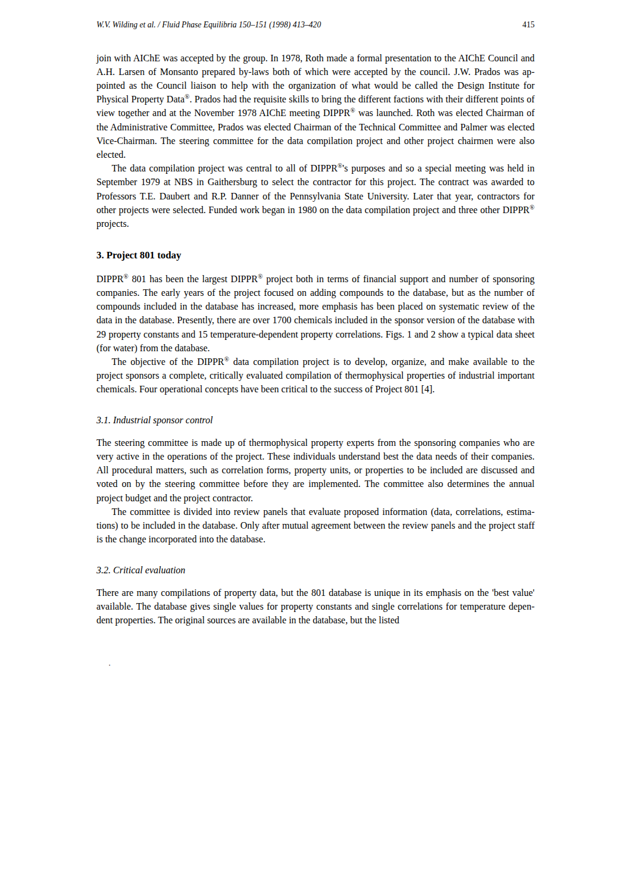W.V. Wilding et al. / Fluid Phase Equilibria 150–151 (1998) 413–420 415
join with AIChE was accepted by the group. In 1978, Roth made a formal presentation to the AIChE Council and A.H. Larsen of Monsanto prepared by-laws both of which were accepted by the council. J.W. Prados was appointed as the Council liaison to help with the organization of what would be called the Design Institute for Physical Property Data®. Prados had the requisite skills to bring the different factions with their different points of view together and at the November 1978 AIChE meeting DIPPR® was launched. Roth was elected Chairman of the Administrative Committee, Prados was elected Chairman of the Technical Committee and Palmer was elected Vice-Chairman. The steering committee for the data compilation project and other project chairmen were also elected.
The data compilation project was central to all of DIPPR®'s purposes and so a special meeting was held in September 1979 at NBS in Gaithersburg to select the contractor for this project. The contract was awarded to Professors T.E. Daubert and R.P. Danner of the Pennsylvania State University. Later that year, contractors for other projects were selected. Funded work began in 1980 on the data compilation project and three other DIPPR® projects.
3. Project 801 today
DIPPR® 801 has been the largest DIPPR® project both in terms of financial support and number of sponsoring companies. The early years of the project focused on adding compounds to the database, but as the number of compounds included in the database has increased, more emphasis has been placed on systematic review of the data in the database. Presently, there are over 1700 chemicals included in the sponsor version of the database with 29 property constants and 15 temperature-dependent property correlations. Figs. 1 and 2 show a typical data sheet (for water) from the database.
The objective of the DIPPR® data compilation project is to develop, organize, and make available to the project sponsors a complete, critically evaluated compilation of thermophysical properties of industrial important chemicals. Four operational concepts have been critical to the success of Project 801 [4].
3.1. Industrial sponsor control
The steering committee is made up of thermophysical property experts from the sponsoring companies who are very active in the operations of the project. These individuals understand best the data needs of their companies. All procedural matters, such as correlation forms, property units, or properties to be included are discussed and voted on by the steering committee before they are implemented. The committee also determines the annual project budget and the project contractor.
The committee is divided into review panels that evaluate proposed information (data, correlations, estimations) to be included in the database. Only after mutual agreement between the review panels and the project staff is the change incorporated into the database.
3.2. Critical evaluation
There are many compilations of property data, but the 801 database is unique in its emphasis on the 'best value' available. The database gives single values for property constants and single correlations for temperature dependent properties. The original sources are available in the database, but the listed
.